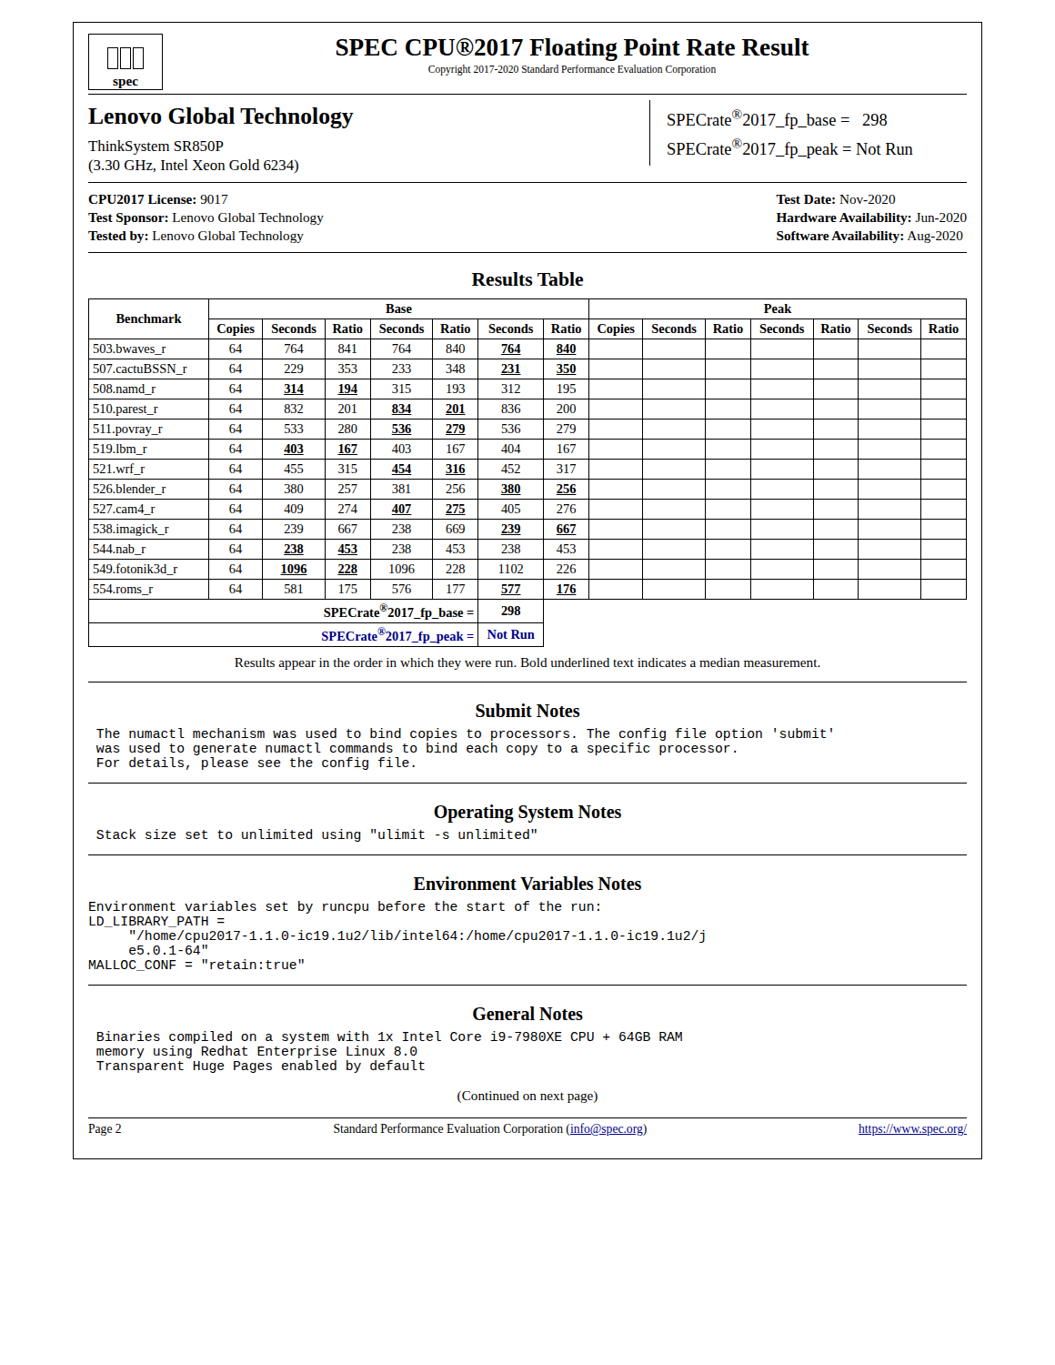spec
SPEC CPU®2017 Floating Point Rate Result
Copyright 2017-2020 Standard Performance Evaluation Corporation
Lenovo Global Technology
ThinkSystem SR850P
(3.30 GHz, Intel Xeon Gold 6234)
SPECrate®2017_fp_base = 298
SPECrate®2017_fp_peak = Not Run
CPU2017 License: 9017
Test Sponsor: Lenovo Global Technology
Tested by: Lenovo Global Technology
Test Date: Nov-2020
Hardware Availability: Jun-2020
Software Availability: Aug-2020
Results Table
| Benchmark | Base | Peak |
| --- | --- | --- |
| Copies | Seconds | Ratio | Seconds | Ratio | Seconds | Ratio | Copies | Seconds | Ratio | Seconds | Ratio | Seconds | Ratio |
| 503.bwaves_r | 64 | 764 | 841 | 764 | 840 | 764 | 840 | | | | | | | |
| 507.cactuBSSN_r | 64 | 229 | 353 | 233 | 348 | 231 | 350 | | | | | | | |
| 508.namd_r | 64 | 314 | 194 | 315 | 193 | 312 | 195 | | | | | | | |
| 510.parest_r | 64 | 832 | 201 | 834 | 201 | 836 | 200 | | | | | | | |
| 511.povray_r | 64 | 533 | 280 | 536 | 279 | 536 | 279 | | | | | | | |
| 519.lbm_r | 64 | 403 | 167 | 403 | 167 | 404 | 167 | | | | | | | |
| 521.wrf_r | 64 | 455 | 315 | 454 | 316 | 452 | 317 | | | | | | | |
| 526.blender_r | 64 | 380 | 257 | 381 | 256 | 380 | 256 | | | | | | | |
| 527.cam4_r | 64 | 409 | 274 | 407 | 275 | 405 | 276 | | | | | | | |
| 538.imagick_r | 64 | 239 | 667 | 238 | 669 | 239 | 667 | | | | | | | |
| 544.nab_r | 64 | 238 | 453 | 238 | 453 | 238 | 453 | | | | | | | |
| 549.fotonik3d_r | 64 | 1096 | 228 | 1096 | 228 | 1102 | 226 | | | | | | | |
| 554.roms_r | 64 | 581 | 175 | 576 | 177 | 577 | 176 | | | | | | | |
| SPECrate ® 2017_fp_base = | 298 | |
| SPECrate ® 2017_fp_peak = | Not Run | |
Results appear in the order in which they were run. Bold underlined text indicates a median measurement.
Submit Notes
 The numactl mechanism was used to bind copies to processors. The config file option 'submit'
 was used to generate numactl commands to bind each copy to a specific processor.
 For details, please see the config file.
Operating System Notes
 Stack size set to unlimited using "ulimit -s unlimited"
Environment Variables Notes
Environment variables set by runcpu before the start of the run:
LD_LIBRARY_PATH =
     "/home/cpu2017-1.1.0-ic19.1u2/lib/intel64:/home/cpu2017-1.1.0-ic19.1u2/j
     e5.0.1-64"
MALLOC_CONF = "retain:true"
General Notes
 Binaries compiled on a system with 1x Intel Core i9-7980XE CPU + 64GB RAM
 memory using Redhat Enterprise Linux 8.0
 Transparent Huge Pages enabled by default
(Continued on next page)
Page 2
Standard Performance Evaluation Corporation (info@spec.org)
https://www.spec.org/